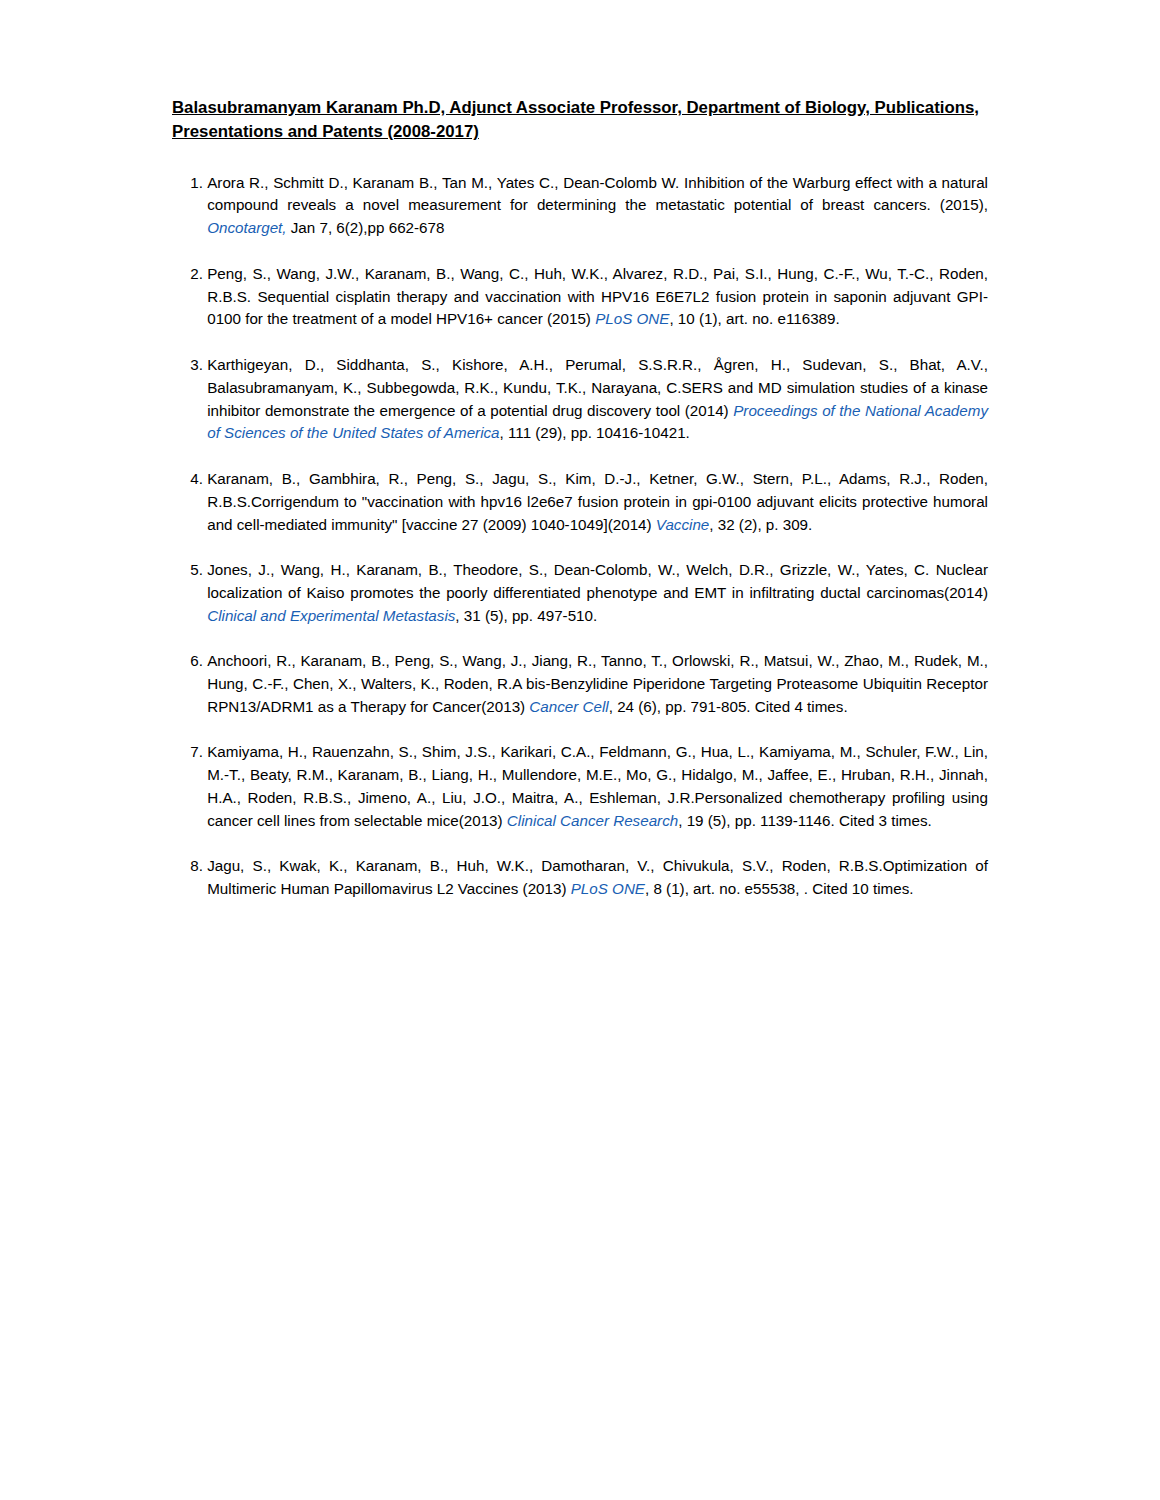Balasubramanyam Karanam Ph.D, Adjunct Associate Professor, Department of Biology, Publications, Presentations and Patents (2008-2017)
Arora R., Schmitt D., Karanam B., Tan M., Yates C., Dean-Colomb W. Inhibition of the Warburg effect with a natural compound reveals a novel measurement for determining the metastatic potential of breast cancers. (2015), Oncotarget, Jan 7, 6(2),pp 662-678
Peng, S., Wang, J.W., Karanam, B., Wang, C., Huh, W.K., Alvarez, R.D., Pai, S.I., Hung, C.-F., Wu, T.-C., Roden, R.B.S. Sequential cisplatin therapy and vaccination with HPV16 E6E7L2 fusion protein in saponin adjuvant GPI-0100 for the treatment of a model HPV16+ cancer (2015) PLoS ONE, 10 (1), art. no. e116389.
Karthigeyan, D., Siddhanta, S., Kishore, A.H., Perumal, S.S.R.R., Ågren, H., Sudevan, S., Bhat, A.V., Balasubramanyam, K., Subbegowda, R.K., Kundu, T.K., Narayana, C.SERS and MD simulation studies of a kinase inhibitor demonstrate the emergence of a potential drug discovery tool (2014) Proceedings of the National Academy of Sciences of the United States of America, 111 (29), pp. 10416-10421.
Karanam, B., Gambhira, R., Peng, S., Jagu, S., Kim, D.-J., Ketner, G.W., Stern, P.L., Adams, R.J., Roden, R.B.S.Corrigendum to "vaccination with hpv16 l2e6e7 fusion protein in gpi-0100 adjuvant elicits protective humoral and cell-mediated immunity" [vaccine 27 (2009) 1040-1049](2014) Vaccine, 32 (2), p. 309.
Jones, J., Wang, H., Karanam, B., Theodore, S., Dean-Colomb, W., Welch, D.R., Grizzle, W., Yates, C. Nuclear localization of Kaiso promotes the poorly differentiated phenotype and EMT in infiltrating ductal carcinomas(2014) Clinical and Experimental Metastasis, 31 (5), pp. 497-510.
Anchoori, R., Karanam, B., Peng, S., Wang, J., Jiang, R., Tanno, T., Orlowski, R., Matsui, W., Zhao, M., Rudek, M., Hung, C.-F., Chen, X., Walters, K., Roden, R.A bis-Benzylidine Piperidone Targeting Proteasome Ubiquitin Receptor RPN13/ADRM1 as a Therapy for Cancer(2013) Cancer Cell, 24 (6), pp. 791-805. Cited 4 times.
Kamiyama, H., Rauenzahn, S., Shim, J.S., Karikari, C.A., Feldmann, G., Hua, L., Kamiyama, M., Schuler, F.W., Lin, M.-T., Beaty, R.M., Karanam, B., Liang, H., Mullendore, M.E., Mo, G., Hidalgo, M., Jaffee, E., Hruban, R.H., Jinnah, H.A., Roden, R.B.S., Jimeno, A., Liu, J.O., Maitra, A., Eshleman, J.R.Personalized chemotherapy profiling using cancer cell lines from selectable mice(2013) Clinical Cancer Research, 19 (5), pp. 1139-1146. Cited 3 times.
Jagu, S., Kwak, K., Karanam, B., Huh, W.K., Damotharan, V., Chivukula, S.V., Roden, R.B.S.Optimization of Multimeric Human Papillomavirus L2 Vaccines (2013) PLoS ONE, 8 (1), art. no. e55538, . Cited 10 times.